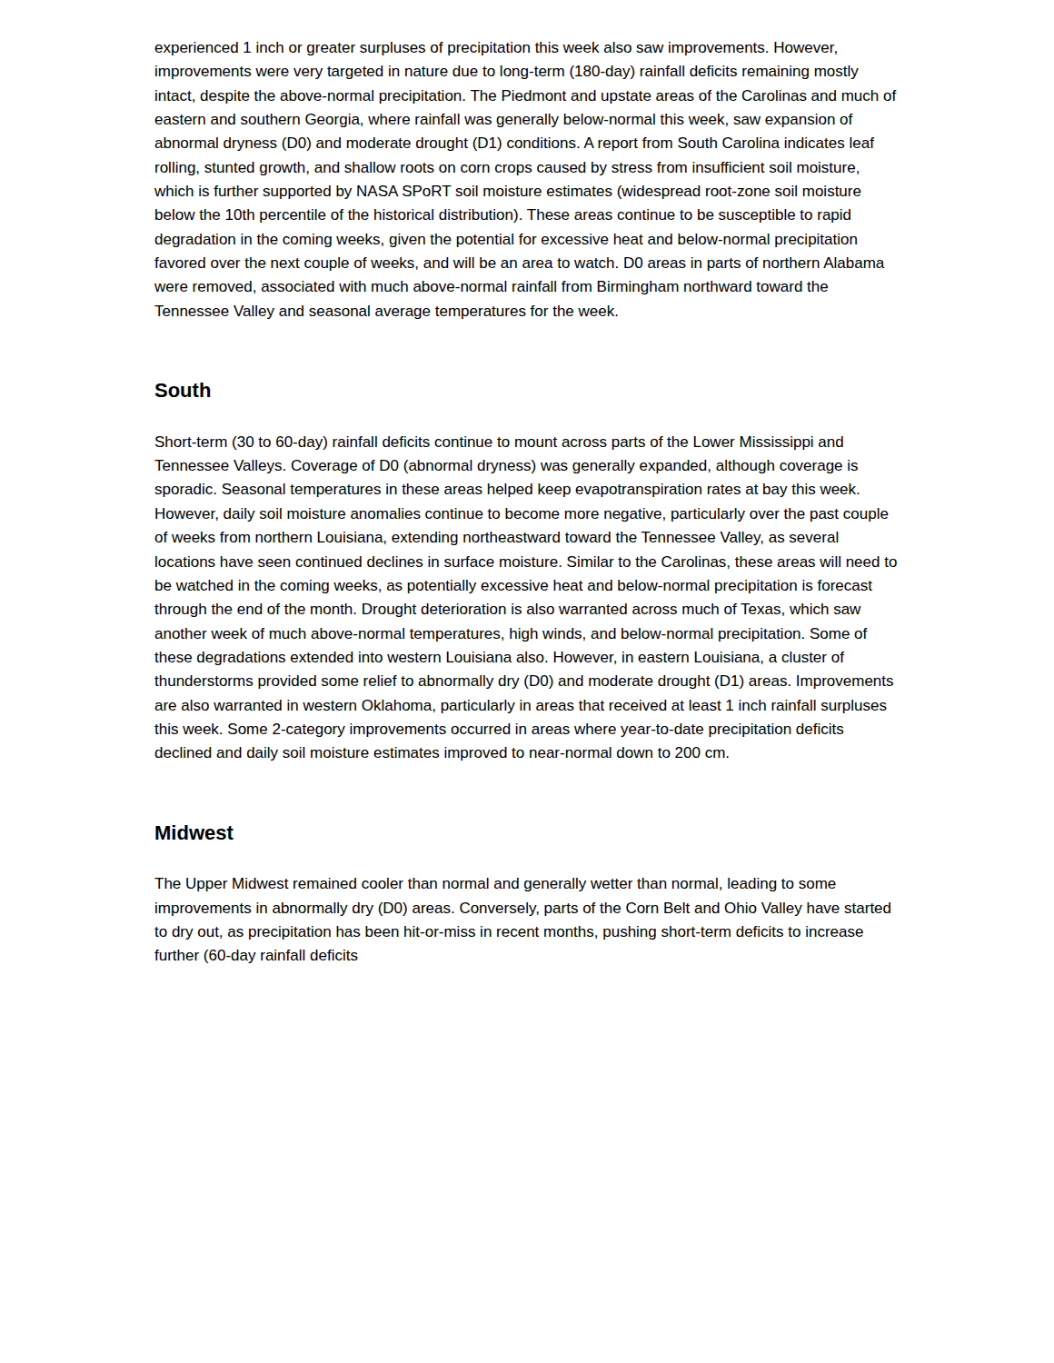experienced 1 inch or greater surpluses of precipitation this week also saw improvements. However, improvements were very targeted in nature due to long-term (180-day) rainfall deficits remaining mostly intact, despite the above-normal precipitation. The Piedmont and upstate areas of the Carolinas and much of eastern and southern Georgia, where rainfall was generally below-normal this week, saw expansion of abnormal dryness (D0) and moderate drought (D1) conditions. A report from South Carolina indicates leaf rolling, stunted growth, and shallow roots on corn crops caused by stress from insufficient soil moisture, which is further supported by NASA SPoRT soil moisture estimates (widespread root-zone soil moisture below the 10th percentile of the historical distribution). These areas continue to be susceptible to rapid degradation in the coming weeks, given the potential for excessive heat and below-normal precipitation favored over the next couple of weeks, and will be an area to watch. D0 areas in parts of northern Alabama were removed, associated with much above-normal rainfall from Birmingham northward toward the Tennessee Valley and seasonal average temperatures for the week.
South
Short-term (30 to 60-day) rainfall deficits continue to mount across parts of the Lower Mississippi and Tennessee Valleys. Coverage of D0 (abnormal dryness) was generally expanded, although coverage is sporadic. Seasonal temperatures in these areas helped keep evapotranspiration rates at bay this week. However, daily soil moisture anomalies continue to become more negative, particularly over the past couple of weeks from northern Louisiana, extending northeastward toward the Tennessee Valley, as several locations have seen continued declines in surface moisture. Similar to the Carolinas, these areas will need to be watched in the coming weeks, as potentially excessive heat and below-normal precipitation is forecast through the end of the month. Drought deterioration is also warranted across much of Texas, which saw another week of much above-normal temperatures, high winds, and below-normal precipitation. Some of these degradations extended into western Louisiana also. However, in eastern Louisiana, a cluster of thunderstorms provided some relief to abnormally dry (D0) and moderate drought (D1) areas. Improvements are also warranted in western Oklahoma, particularly in areas that received at least 1 inch rainfall surpluses this week. Some 2-category improvements occurred in areas where year-to-date precipitation deficits declined and daily soil moisture estimates improved to near-normal down to 200 cm.
Midwest
The Upper Midwest remained cooler than normal and generally wetter than normal, leading to some improvements in abnormally dry (D0) areas. Conversely, parts of the Corn Belt and Ohio Valley have started to dry out, as precipitation has been hit-or-miss in recent months, pushing short-term deficits to increase further (60-day rainfall deficits